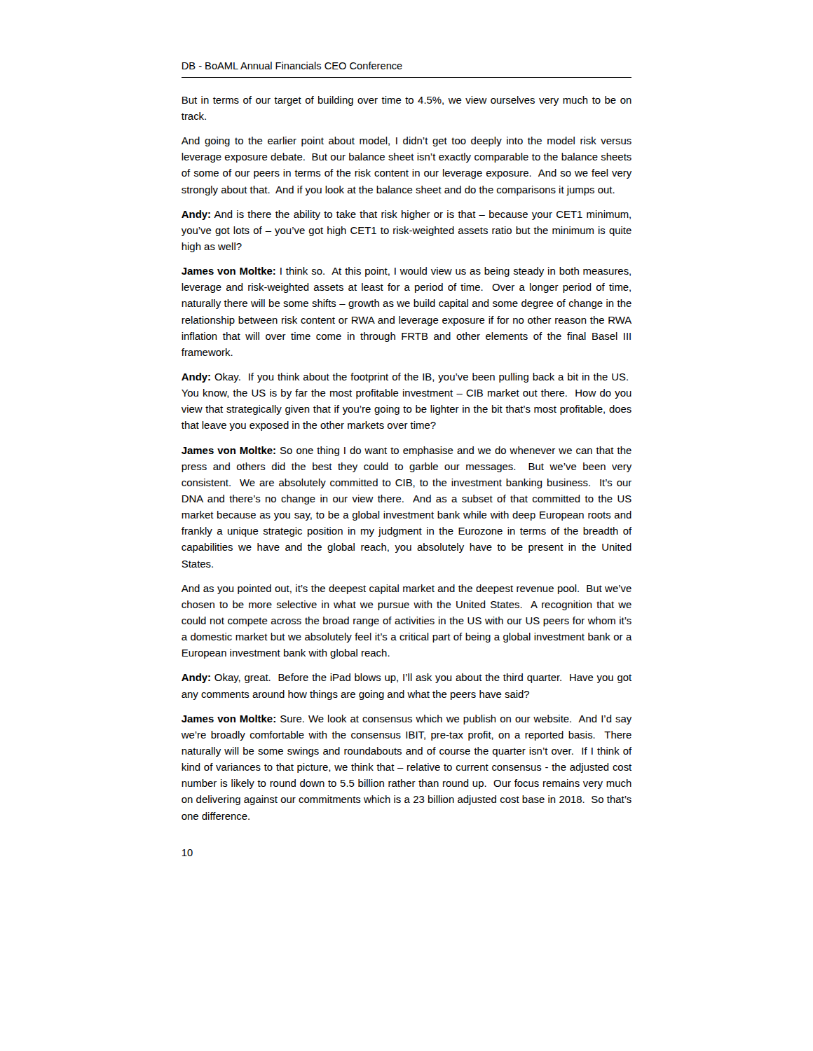DB - BoAML Annual Financials CEO Conference
But in terms of our target of building over time to 4.5%, we view ourselves very much to be on track.
And going to the earlier point about model, I didn’t get too deeply into the model risk versus leverage exposure debate. But our balance sheet isn’t exactly comparable to the balance sheets of some of our peers in terms of the risk content in our leverage exposure. And so we feel very strongly about that. And if you look at the balance sheet and do the comparisons it jumps out.
Andy: And is there the ability to take that risk higher or is that – because your CET1 minimum, you’ve got lots of – you’ve got high CET1 to risk-weighted assets ratio but the minimum is quite high as well?
James von Moltke: I think so. At this point, I would view us as being steady in both measures, leverage and risk-weighted assets at least for a period of time. Over a longer period of time, naturally there will be some shifts – growth as we build capital and some degree of change in the relationship between risk content or RWA and leverage exposure if for no other reason the RWA inflation that will over time come in through FRTB and other elements of the final Basel III framework.
Andy: Okay. If you think about the footprint of the IB, you’ve been pulling back a bit in the US. You know, the US is by far the most profitable investment – CIB market out there. How do you view that strategically given that if you’re going to be lighter in the bit that’s most profitable, does that leave you exposed in the other markets over time?
James von Moltke: So one thing I do want to emphasise and we do whenever we can that the press and others did the best they could to garble our messages. But we’ve been very consistent. We are absolutely committed to CIB, to the investment banking business. It’s our DNA and there’s no change in our view there. And as a subset of that committed to the US market because as you say, to be a global investment bank while with deep European roots and frankly a unique strategic position in my judgment in the Eurozone in terms of the breadth of capabilities we have and the global reach, you absolutely have to be present in the United States.
And as you pointed out, it’s the deepest capital market and the deepest revenue pool. But we’ve chosen to be more selective in what we pursue with the United States. A recognition that we could not compete across the broad range of activities in the US with our US peers for whom it’s a domestic market but we absolutely feel it’s a critical part of being a global investment bank or a European investment bank with global reach.
Andy: Okay, great. Before the iPad blows up, I’ll ask you about the third quarter. Have you got any comments around how things are going and what the peers have said?
James von Moltke: Sure. We look at consensus which we publish on our website. And I’d say we’re broadly comfortable with the consensus IBIT, pre-tax profit, on a reported basis. There naturally will be some swings and roundabouts and of course the quarter isn’t over. If I think of kind of variances to that picture, we think that – relative to current consensus - the adjusted cost number is likely to round down to 5.5 billion rather than round up. Our focus remains very much on delivering against our commitments which is a 23 billion adjusted cost base in 2018. So that’s one difference.
10